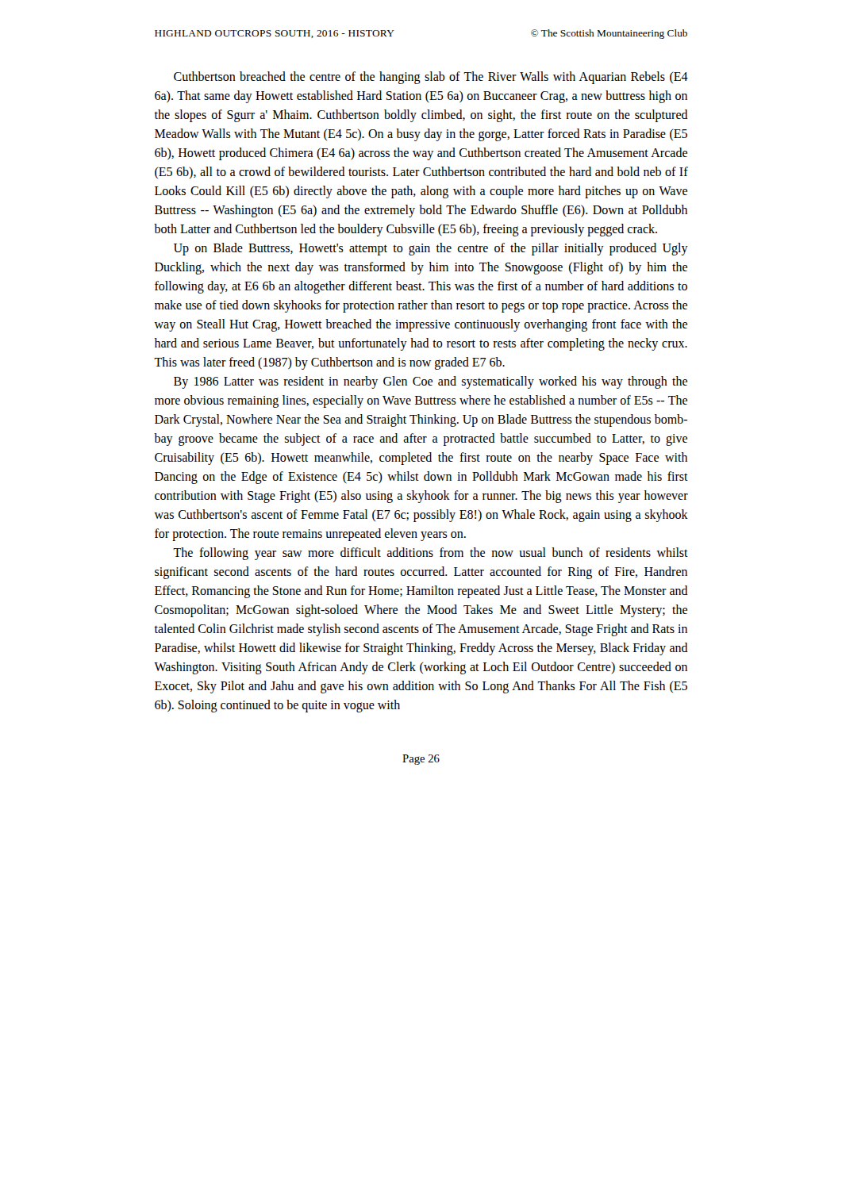HIGHLAND OUTCROPS SOUTH, 2016 - HISTORY © The Scottish Mountaineering Club
Cuthbertson breached the centre of the hanging slab of The River Walls with Aquarian Rebels (E4 6a). That same day Howett established Hard Station (E5 6a) on Buccaneer Crag, a new buttress high on the slopes of Sgurr a' Mhaim. Cuthbertson boldly climbed, on sight, the first route on the sculptured Meadow Walls with The Mutant (E4 5c). On a busy day in the gorge, Latter forced Rats in Paradise (E5 6b), Howett produced Chimera (E4 6a) across the way and Cuthbertson created The Amusement Arcade (E5 6b), all to a crowd of bewildered tourists. Later Cuthbertson contributed the hard and bold neb of If Looks Could Kill (E5 6b) directly above the path, along with a couple more hard pitches up on Wave Buttress -- Washington (E5 6a) and the extremely bold The Edwardo Shuffle (E6). Down at Polldubh both Latter and Cuthbertson led the bouldery Cubsville (E5 6b), freeing a previously pegged crack.
Up on Blade Buttress, Howett's attempt to gain the centre of the pillar initially produced Ugly Duckling, which the next day was transformed by him into The Snowgoose (Flight of) by him the following day, at E6 6b an altogether different beast. This was the first of a number of hard additions to make use of tied down skyhooks for protection rather than resort to pegs or top rope practice. Across the way on Steall Hut Crag, Howett breached the impressive continuously overhanging front face with the hard and serious Lame Beaver, but unfortunately had to resort to rests after completing the necky crux. This was later freed (1987) by Cuthbertson and is now graded E7 6b.
By 1986 Latter was resident in nearby Glen Coe and systematically worked his way through the more obvious remaining lines, especially on Wave Buttress where he established a number of E5s -- The Dark Crystal, Nowhere Near the Sea and Straight Thinking. Up on Blade Buttress the stupendous bomb-bay groove became the subject of a race and after a protracted battle succumbed to Latter, to give Cruisability (E5 6b). Howett meanwhile, completed the first route on the nearby Space Face with Dancing on the Edge of Existence (E4 5c) whilst down in Polldubh Mark McGowan made his first contribution with Stage Fright (E5) also using a skyhook for a runner. The big news this year however was Cuthbertson's ascent of Femme Fatal (E7 6c; possibly E8!) on Whale Rock, again using a skyhook for protection. The route remains unrepeated eleven years on.
The following year saw more difficult additions from the now usual bunch of residents whilst significant second ascents of the hard routes occurred. Latter accounted for Ring of Fire, Handren Effect, Romancing the Stone and Run for Home; Hamilton repeated Just a Little Tease, The Monster and Cosmopolitan; McGowan sight-soloed Where the Mood Takes Me and Sweet Little Mystery; the talented Colin Gilchrist made stylish second ascents of The Amusement Arcade, Stage Fright and Rats in Paradise, whilst Howett did likewise for Straight Thinking, Freddy Across the Mersey, Black Friday and Washington. Visiting South African Andy de Clerk (working at Loch Eil Outdoor Centre) succeeded on Exocet, Sky Pilot and Jahu and gave his own addition with So Long And Thanks For All The Fish (E5 6b). Soloing continued to be quite in vogue with
Page 26